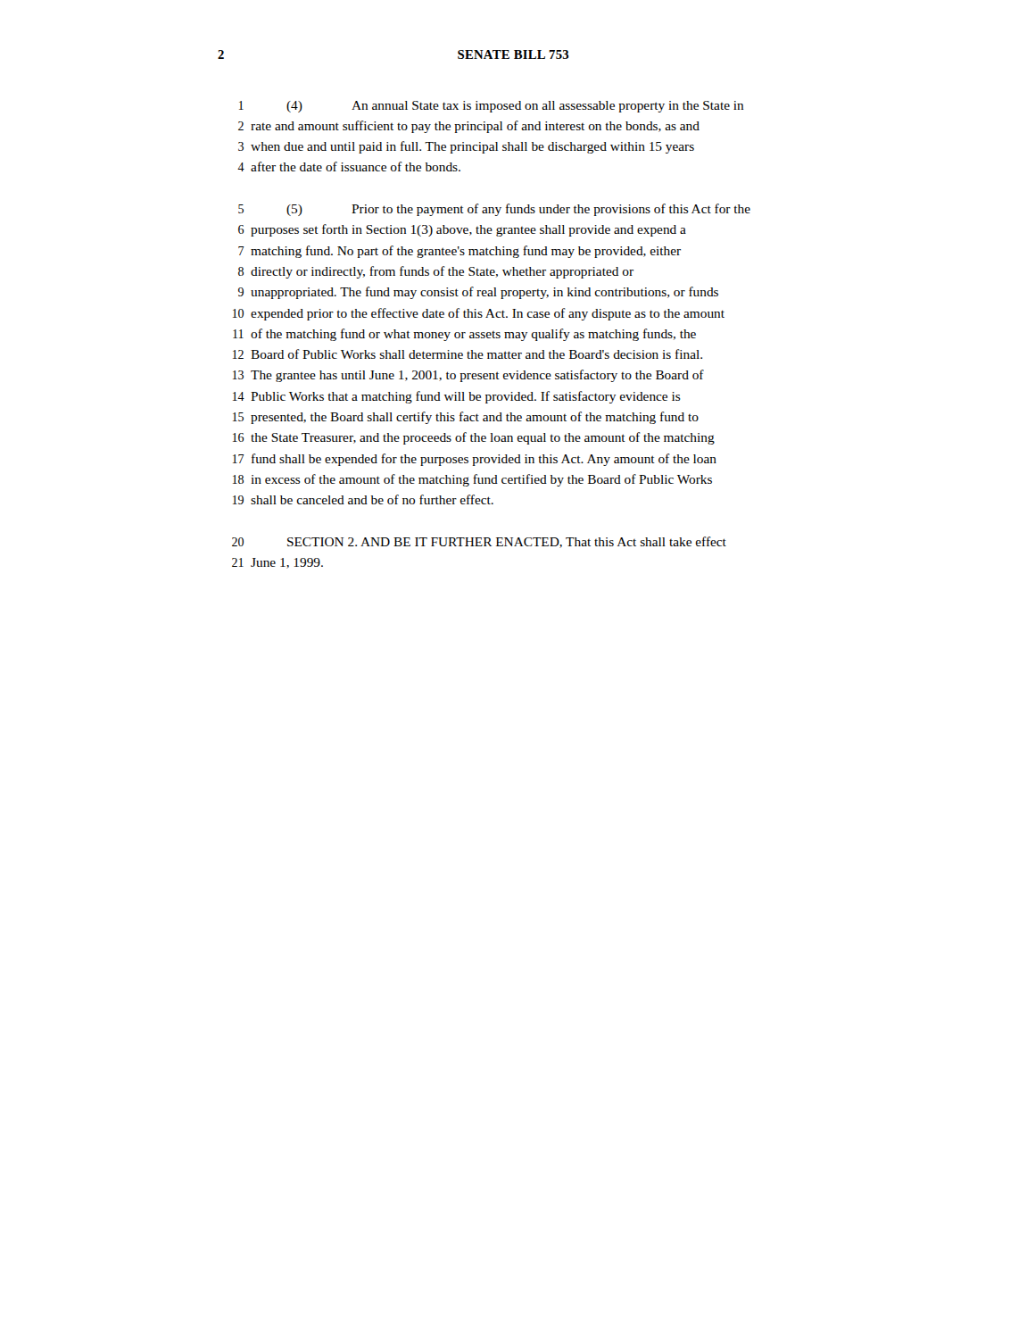2
SENATE BILL 753
1 (4) An annual State tax is imposed on all assessable property in the State in
2 rate and amount sufficient to pay the principal of and interest on the bonds, as and
3 when due and until paid in full. The principal shall be discharged within 15 years
4 after the date of issuance of the bonds.
5 (5) Prior to the payment of any funds under the provisions of this Act for the
6 purposes set forth in Section 1(3) above, the grantee shall provide and expend a
7 matching fund. No part of the grantee's matching fund may be provided, either
8 directly or indirectly, from funds of the State, whether appropriated or
9 unappropriated. The fund may consist of real property, in kind contributions, or funds
10 expended prior to the effective date of this Act. In case of any dispute as to the amount
11 of the matching fund or what money or assets may qualify as matching funds, the
12 Board of Public Works shall determine the matter and the Board's decision is final.
13 The grantee has until June 1, 2001, to present evidence satisfactory to the Board of
14 Public Works that a matching fund will be provided. If satisfactory evidence is
15 presented, the Board shall certify this fact and the amount of the matching fund to
16 the State Treasurer, and the proceeds of the loan equal to the amount of the matching
17 fund shall be expended for the purposes provided in this Act. Any amount of the loan
18 in excess of the amount of the matching fund certified by the Board of Public Works
19 shall be canceled and be of no further effect.
20 SECTION 2. AND BE IT FURTHER ENACTED, That this Act shall take effect
21 June 1, 1999.